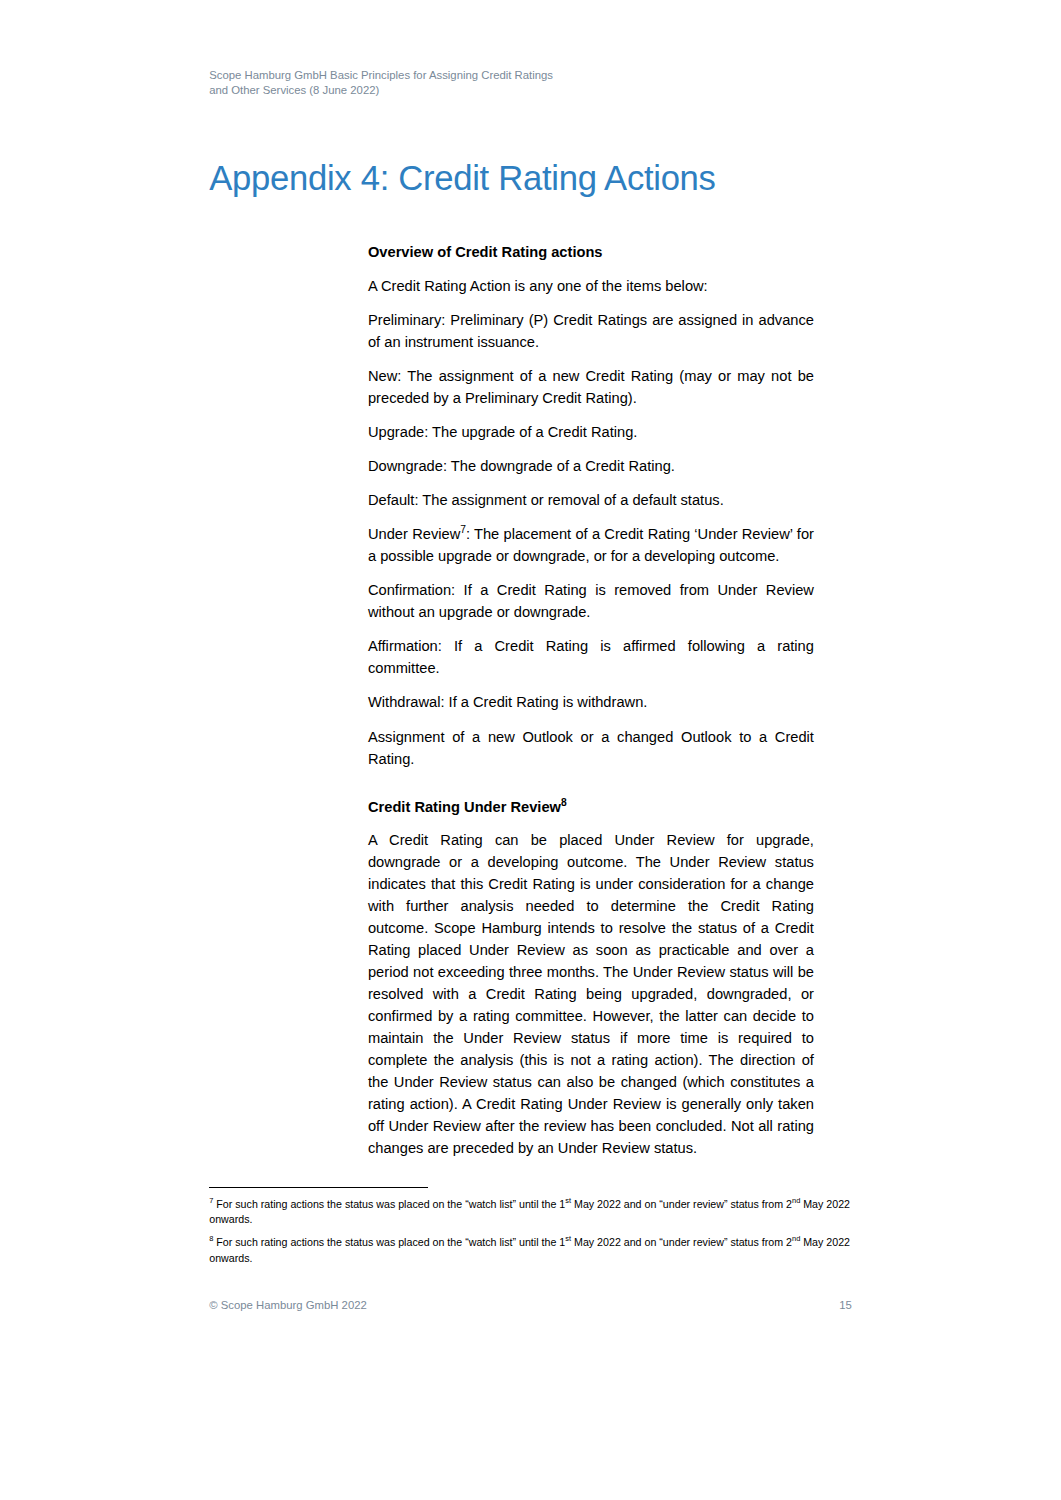Scope Hamburg GmbH Basic Principles for Assigning Credit Ratings
and Other Services (8 June 2022)
Appendix 4: Credit Rating Actions
Overview of Credit Rating actions
A Credit Rating Action is any one of the items below:
Preliminary: Preliminary (P) Credit Ratings are assigned in advance of an instrument issuance.
New: The assignment of a new Credit Rating (may or may not be preceded by a Preliminary Credit Rating).
Upgrade: The upgrade of a Credit Rating.
Downgrade: The downgrade of a Credit Rating.
Default: The assignment or removal of a default status.
Under Review7: The placement of a Credit Rating ‘Under Review’ for a possible upgrade or downgrade, or for a developing outcome.
Confirmation: If a Credit Rating is removed from Under Review without an upgrade or downgrade.
Affirmation: If a Credit Rating is affirmed following a rating committee.
Withdrawal: If a Credit Rating is withdrawn.
Assignment of a new Outlook or a changed Outlook to a Credit Rating.
Credit Rating Under Review8
A Credit Rating can be placed Under Review for upgrade, downgrade or a developing outcome. The Under Review status indicates that this Credit Rating is under consideration for a change with further analysis needed to determine the Credit Rating outcome. Scope Hamburg intends to resolve the status of a Credit Rating placed Under Review as soon as practicable and over a period not exceeding three months. The Under Review status will be resolved with a Credit Rating being upgraded, downgraded, or confirmed by a rating committee. However, the latter can decide to maintain the Under Review status if more time is required to complete the analysis (this is not a rating action). The direction of the Under Review status can also be changed (which constitutes a rating action). A Credit Rating Under Review is generally only taken off Under Review after the review has been concluded. Not all rating changes are preceded by an Under Review status.
7 For such rating actions the status was placed on the “watch list” until the 1st May 2022 and on “under review” status from 2nd May 2022 onwards.
8 For such rating actions the status was placed on the “watch list” until the 1st May 2022 and on “under review” status from 2nd May 2022 onwards.
© Scope Hamburg GmbH 2022 15